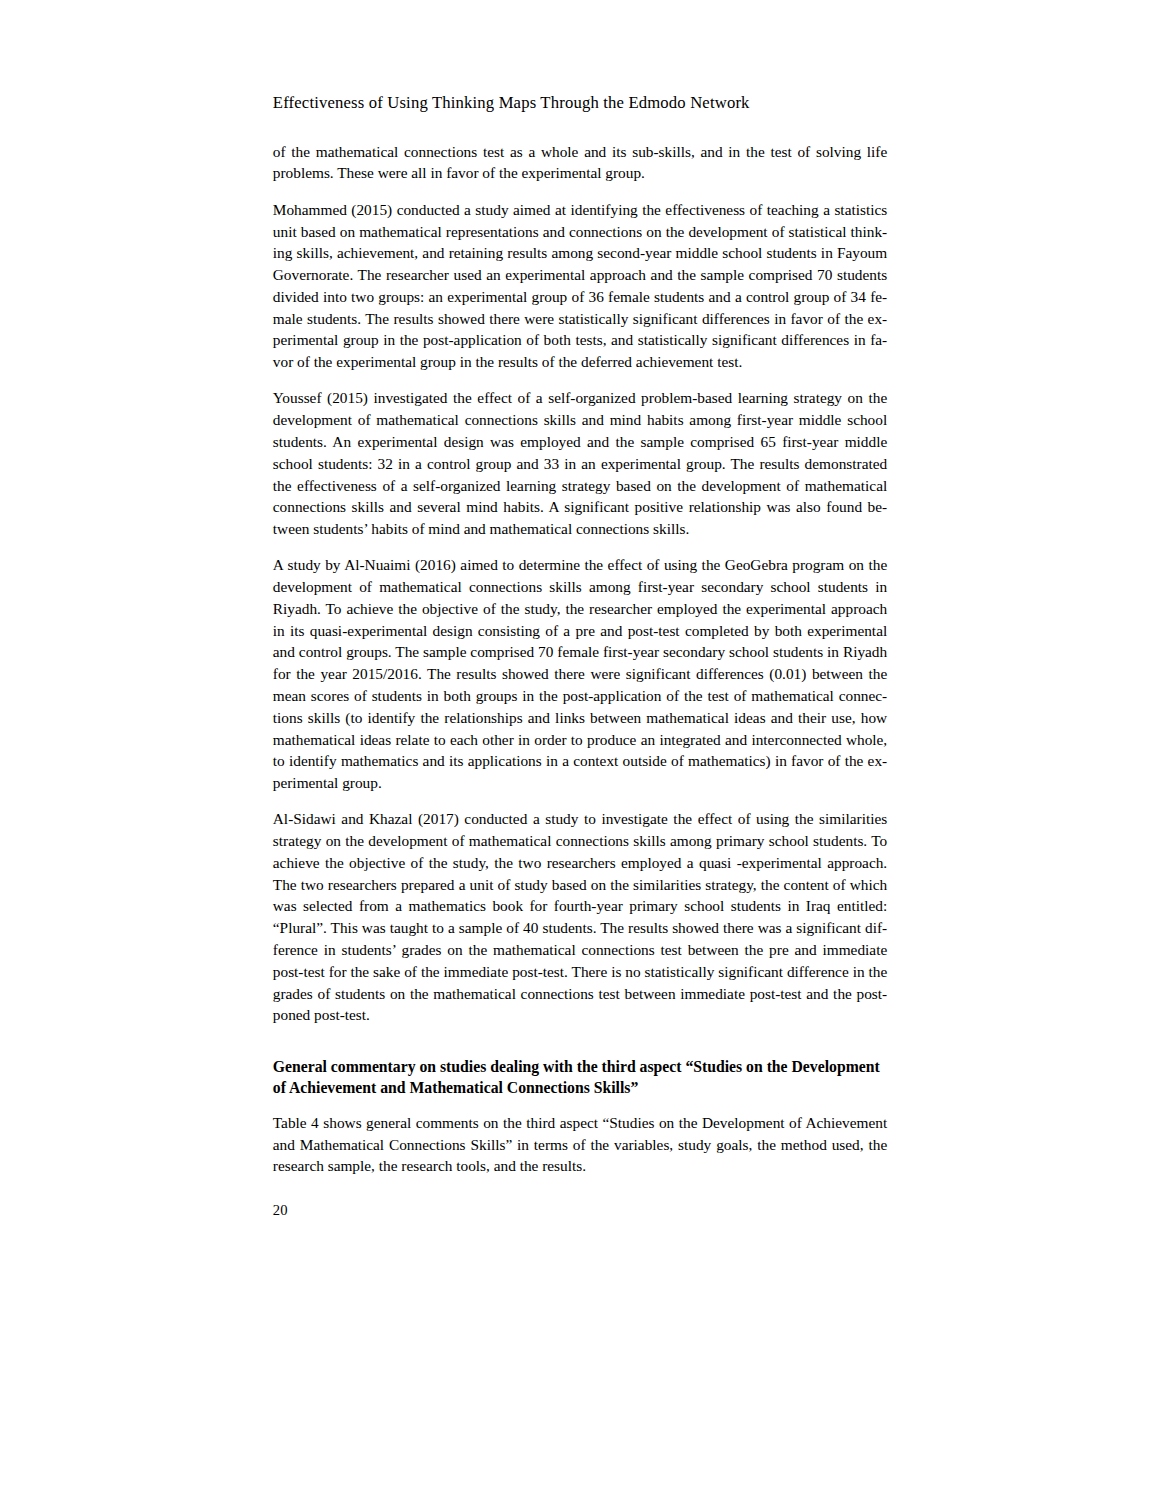Effectiveness of Using Thinking Maps Through the Edmodo Network
of the mathematical connections test as a whole and its sub-skills, and in the test of solving life problems. These were all in favor of the experimental group.
Mohammed (2015) conducted a study aimed at identifying the effectiveness of teaching a statistics unit based on mathematical representations and connections on the development of statistical thinking skills, achievement, and retaining results among second-year middle school students in Fayoum Governorate. The researcher used an experimental approach and the sample comprised 70 students divided into two groups: an experimental group of 36 female students and a control group of 34 female students. The results showed there were statistically significant differences in favor of the experimental group in the post-application of both tests, and statistically significant differences in favor of the experimental group in the results of the deferred achievement test.
Youssef (2015) investigated the effect of a self-organized problem-based learning strategy on the development of mathematical connections skills and mind habits among first-year middle school students. An experimental design was employed and the sample comprised 65 first-year middle school students: 32 in a control group and 33 in an experimental group. The results demonstrated the effectiveness of a self-organized learning strategy based on the development of mathematical connections skills and several mind habits. A significant positive relationship was also found between students’ habits of mind and mathematical connections skills.
A study by Al-Nuaimi (2016) aimed to determine the effect of using the GeoGebra program on the development of mathematical connections skills among first-year secondary school students in Riyadh. To achieve the objective of the study, the researcher employed the experimental approach in its quasi-experimental design consisting of a pre and post-test completed by both experimental and control groups. The sample comprised 70 female first-year secondary school students in Riyadh for the year 2015/2016. The results showed there were significant differences (0.01) between the mean scores of students in both groups in the post-application of the test of mathematical connections skills (to identify the relationships and links between mathematical ideas and their use, how mathematical ideas relate to each other in order to produce an integrated and interconnected whole, to identify mathematics and its applications in a context outside of mathematics) in favor of the experimental group.
Al-Sidawi and Khazal (2017) conducted a study to investigate the effect of using the similarities strategy on the development of mathematical connections skills among primary school students. To achieve the objective of the study, the two researchers employed a quasi -experimental approach. The two researchers prepared a unit of study based on the similarities strategy, the content of which was selected from a mathematics book for fourth-year primary school students in Iraq entitled: “Plural”. This was taught to a sample of 40 students. The results showed there was a significant difference in students’ grades on the mathematical connections test between the pre and immediate post-test for the sake of the immediate post-test. There is no statistically significant difference in the grades of students on the mathematical connections test between immediate post-test and the postponed post-test.
General commentary on studies dealing with the third aspect “Studies on the Development of Achievement and Mathematical Connections Skills”
Table 4 shows general comments on the third aspect “Studies on the Development of Achievement and Mathematical Connections Skills” in terms of the variables, study goals, the method used, the research sample, the research tools, and the results.
20